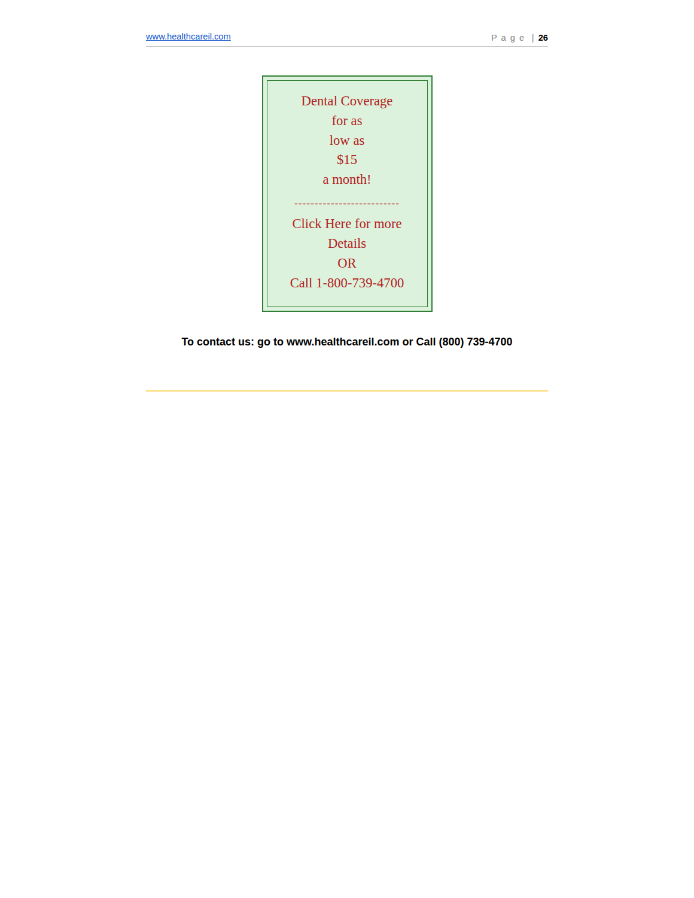www.healthcareil.com
P a g e | 26
Dental Coverage
for as
low as
$15
a month!
--------------------------
Click Here for more
Details
OR
Call 1-800-739-4700
To contact us: go to www.healthcareil.com or Call (800) 739-4700